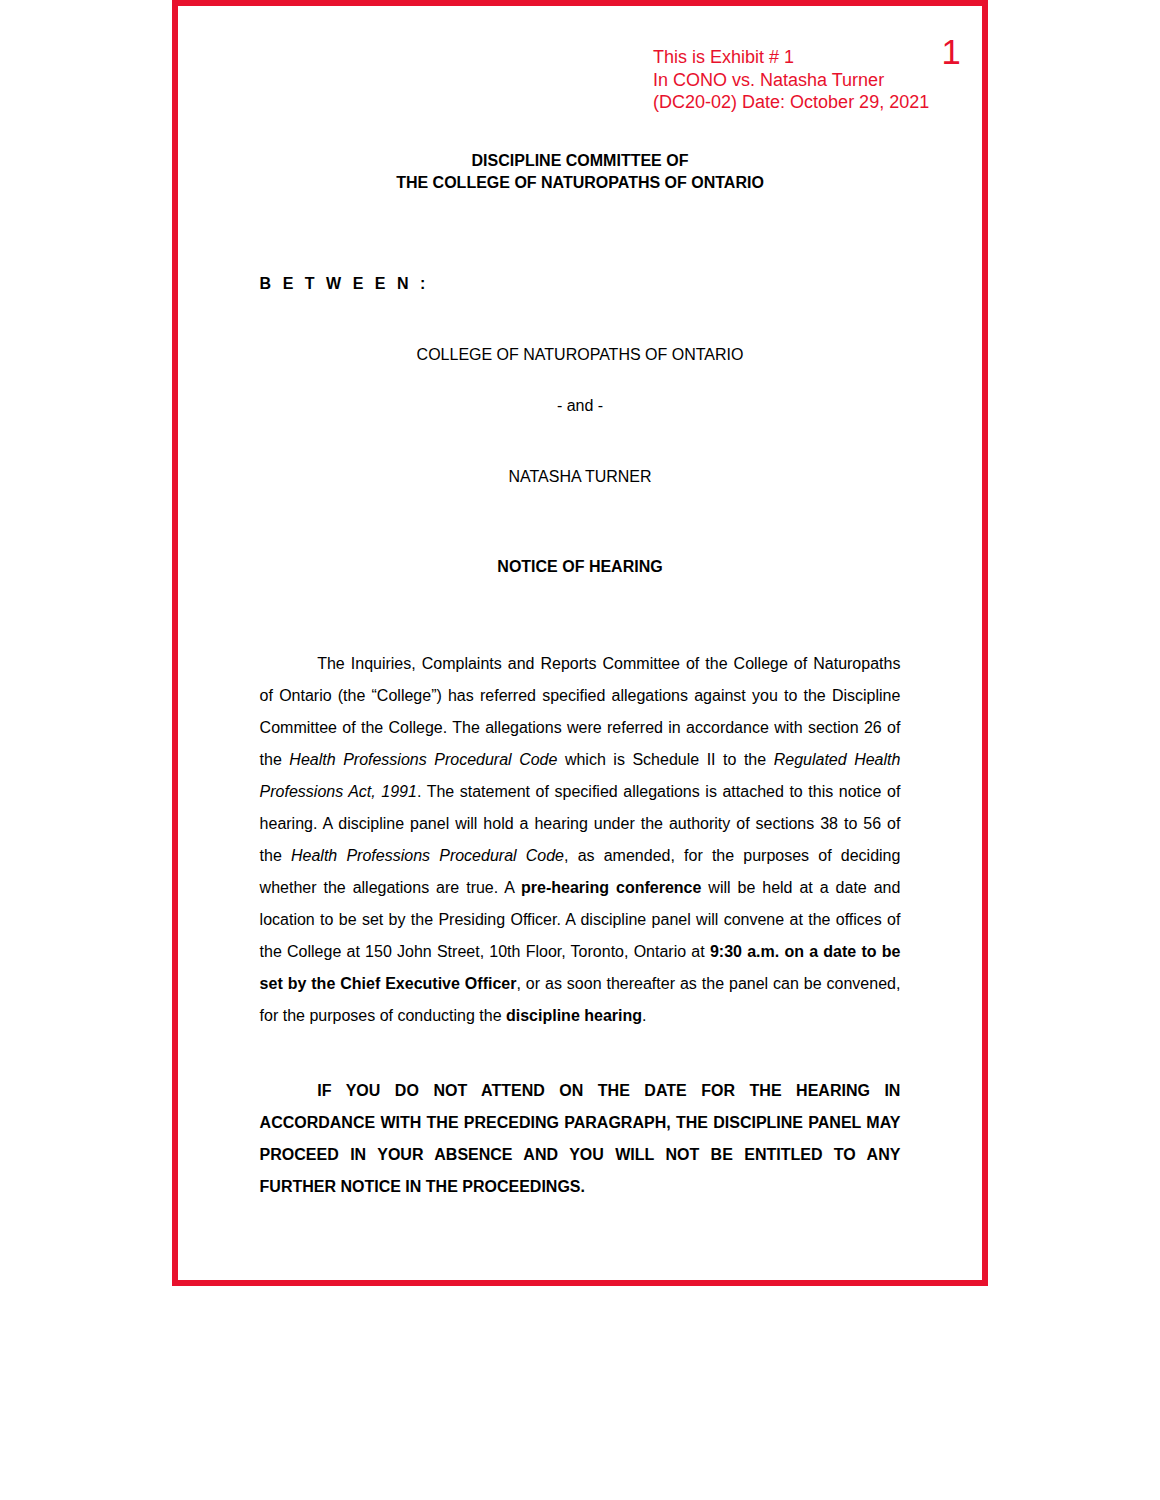1
This is Exhibit # 1
In CONO vs. Natasha Turner
(DC20-02) Date: October 29, 2021
DISCIPLINE COMMITTEE OF
THE COLLEGE OF NATUROPATHS OF ONTARIO
B E T W E E N :
COLLEGE OF NATUROPATHS OF ONTARIO
- and -
NATASHA TURNER
NOTICE OF HEARING
The Inquiries, Complaints and Reports Committee of the College of Naturopaths of Ontario (the “College”) has referred specified allegations against you to the Discipline Committee of the College. The allegations were referred in accordance with section 26 of the Health Professions Procedural Code which is Schedule II to the Regulated Health Professions Act, 1991. The statement of specified allegations is attached to this notice of hearing. A discipline panel will hold a hearing under the authority of sections 38 to 56 of the Health Professions Procedural Code, as amended, for the purposes of deciding whether the allegations are true. A pre-hearing conference will be held at a date and location to be set by the Presiding Officer. A discipline panel will convene at the offices of the College at 150 John Street, 10th Floor, Toronto, Ontario at 9:30 a.m. on a date to be set by the Chief Executive Officer, or as soon thereafter as the panel can be convened, for the purposes of conducting the discipline hearing.
IF YOU DO NOT ATTEND ON THE DATE FOR THE HEARING IN ACCORDANCE WITH THE PRECEDING PARAGRAPH, THE DISCIPLINE PANEL MAY PROCEED IN YOUR ABSENCE AND YOU WILL NOT BE ENTITLED TO ANY FURTHER NOTICE IN THE PROCEEDINGS.